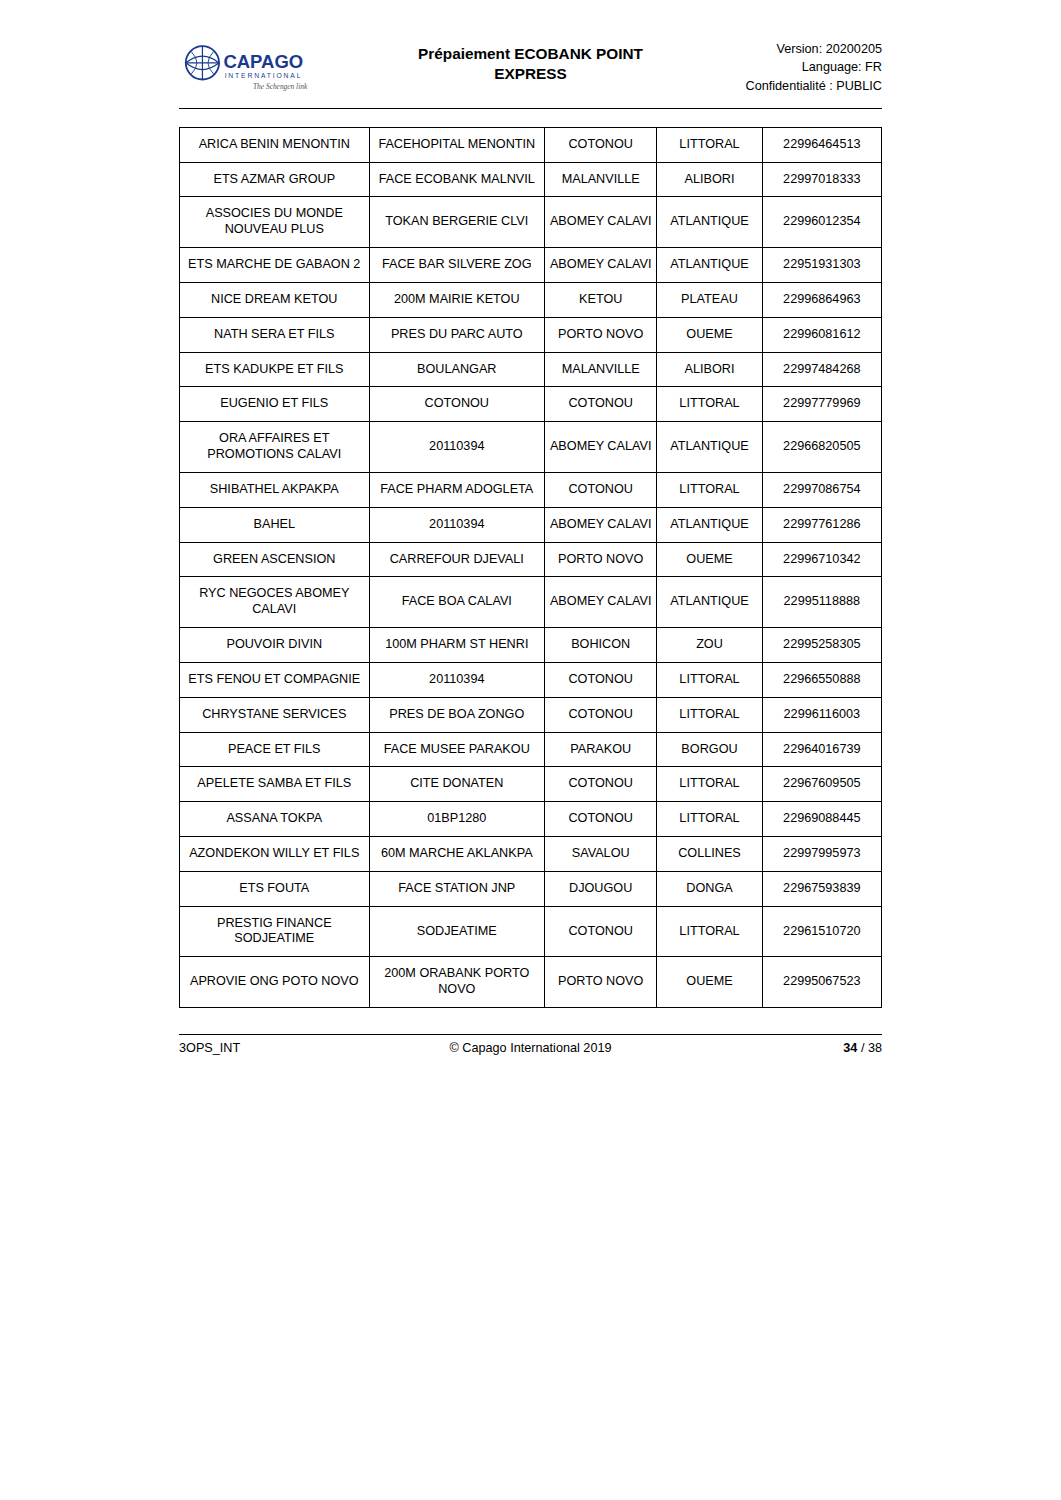CAPAGO INTERNATIONAL The Schengen link
Prépaiement ECOBANK POINT
EXPRESS
Version: 20200205
Language: FR
Confidentialité : PUBLIC
| ARICA BENIN MENONTIN | FACEHOPITAL MENONTIN | COTONOU | LITTORAL | 22996464513 |
| ETS AZMAR GROUP | FACE ECOBANK MALNVIL | MALANVILLE | ALIBORI | 22997018333 |
| ASSOCIES DU MONDE NOUVEAU PLUS | TOKAN BERGERIE CLVI | ABOMEY CALAVI | ATLANTIQUE | 22996012354 |
| ETS MARCHE DE GABAON 2 | FACE BAR SILVERE ZOG | ABOMEY CALAVI | ATLANTIQUE | 22951931303 |
| NICE DREAM KETOU | 200M MAIRIE KETOU | KETOU | PLATEAU | 22996864963 |
| NATH SERA ET FILS | PRES DU PARC AUTO | PORTO NOVO | OUEME | 22996081612 |
| ETS KADUKPE ET FILS | BOULANGAR | MALANVILLE | ALIBORI | 22997484268 |
| EUGENIO ET FILS | COTONOU | COTONOU | LITTORAL | 22997779969 |
| ORA AFFAIRES ET PROMOTIONS CALAVI | 20110394 | ABOMEY CALAVI | ATLANTIQUE | 22966820505 |
| SHIBATHEL AKPAKPA | FACE PHARM ADOGLETA | COTONOU | LITTORAL | 22997086754 |
| BAHEL | 20110394 | ABOMEY CALAVI | ATLANTIQUE | 22997761286 |
| GREEN ASCENSION | CARREFOUR DJEVALI | PORTO NOVO | OUEME | 22996710342 |
| RYC NEGOCES ABOMEY CALAVI | FACE BOA CALAVI | ABOMEY CALAVI | ATLANTIQUE | 22995118888 |
| POUVOIR DIVIN | 100M PHARM ST HENRI | BOHICON | ZOU | 22995258305 |
| ETS FENOU ET COMPAGNIE | 20110394 | COTONOU | LITTORAL | 22966550888 |
| CHRYSTANE SERVICES | PRES DE BOA ZONGO | COTONOU | LITTORAL | 22996116003 |
| PEACE ET FILS | FACE MUSEE PARAKOU | PARAKOU | BORGOU | 22964016739 |
| APELETE SAMBA ET FILS | CITE DONATEN | COTONOU | LITTORAL | 22967609505 |
| ASSANA TOKPA | 01BP1280 | COTONOU | LITTORAL | 22969088445 |
| AZONDEKON WILLY ET FILS | 60M MARCHE AKLANKPA | SAVALOU | COLLINES | 22997995973 |
| ETS FOUTA | FACE STATION JNP | DJOUGOU | DONGA | 22967593839 |
| PRESTIG FINANCE SODJEATIME | SODJEATIME | COTONOU | LITTORAL | 22961510720 |
| APROVIE ONG POTO NOVO | 200M ORABANK PORTO NOVO | PORTO NOVO | OUEME | 22995067523 |
3OPS_INT
© Capago International 2019
34 / 38